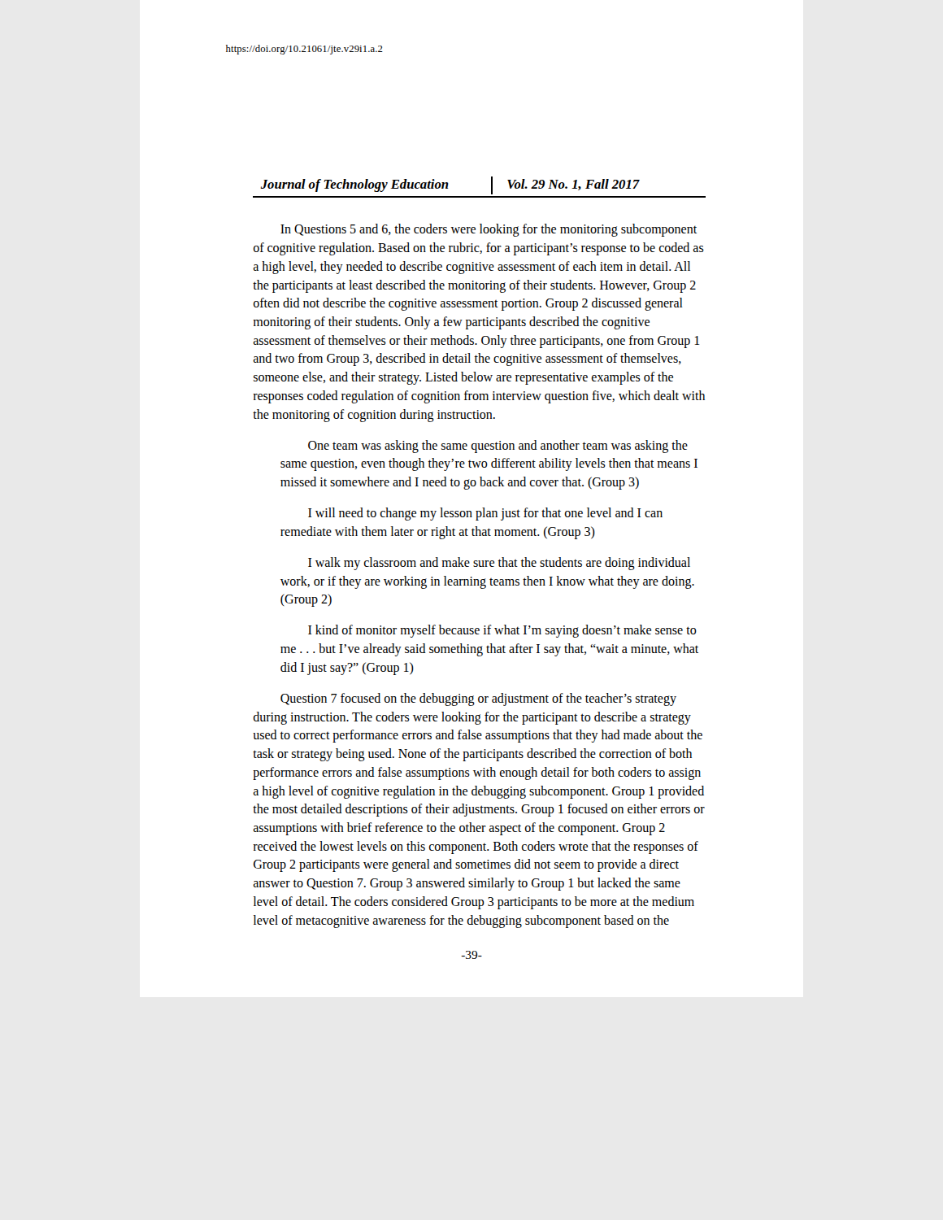https://doi.org/10.21061/jte.v29i1.a.2
Journal of Technology Education
Vol. 29 No. 1, Fall 2017
In Questions 5 and 6, the coders were looking for the monitoring subcomponent of cognitive regulation. Based on the rubric, for a participant’s response to be coded as a high level, they needed to describe cognitive assessment of each item in detail. All the participants at least described the monitoring of their students. However, Group 2 often did not describe the cognitive assessment portion. Group 2 discussed general monitoring of their students. Only a few participants described the cognitive assessment of themselves or their methods. Only three participants, one from Group 1 and two from Group 3, described in detail the cognitive assessment of themselves, someone else, and their strategy. Listed below are representative examples of the responses coded regulation of cognition from interview question five, which dealt with the monitoring of cognition during instruction.
One team was asking the same question and another team was asking the same question, even though they’re two different ability levels then that means I missed it somewhere and I need to go back and cover that. (Group 3)
I will need to change my lesson plan just for that one level and I can remediate with them later or right at that moment. (Group 3)
I walk my classroom and make sure that the students are doing individual work, or if they are working in learning teams then I know what they are doing. (Group 2)
I kind of monitor myself because if what I’m saying doesn’t make sense to me . . . but I’ve already said something that after I say that, “wait a minute, what did I just say?” (Group 1)
Question 7 focused on the debugging or adjustment of the teacher’s strategy during instruction. The coders were looking for the participant to describe a strategy used to correct performance errors and false assumptions that they had made about the task or strategy being used. None of the participants described the correction of both performance errors and false assumptions with enough detail for both coders to assign a high level of cognitive regulation in the debugging subcomponent. Group 1 provided the most detailed descriptions of their adjustments. Group 1 focused on either errors or assumptions with brief reference to the other aspect of the component. Group 2 received the lowest levels on this component. Both coders wrote that the responses of Group 2 participants were general and sometimes did not seem to provide a direct answer to Question 7. Group 3 answered similarly to Group 1 but lacked the same level of detail. The coders considered Group 3 participants to be more at the medium level of metacognitive awareness for the debugging subcomponent based on the
-39-